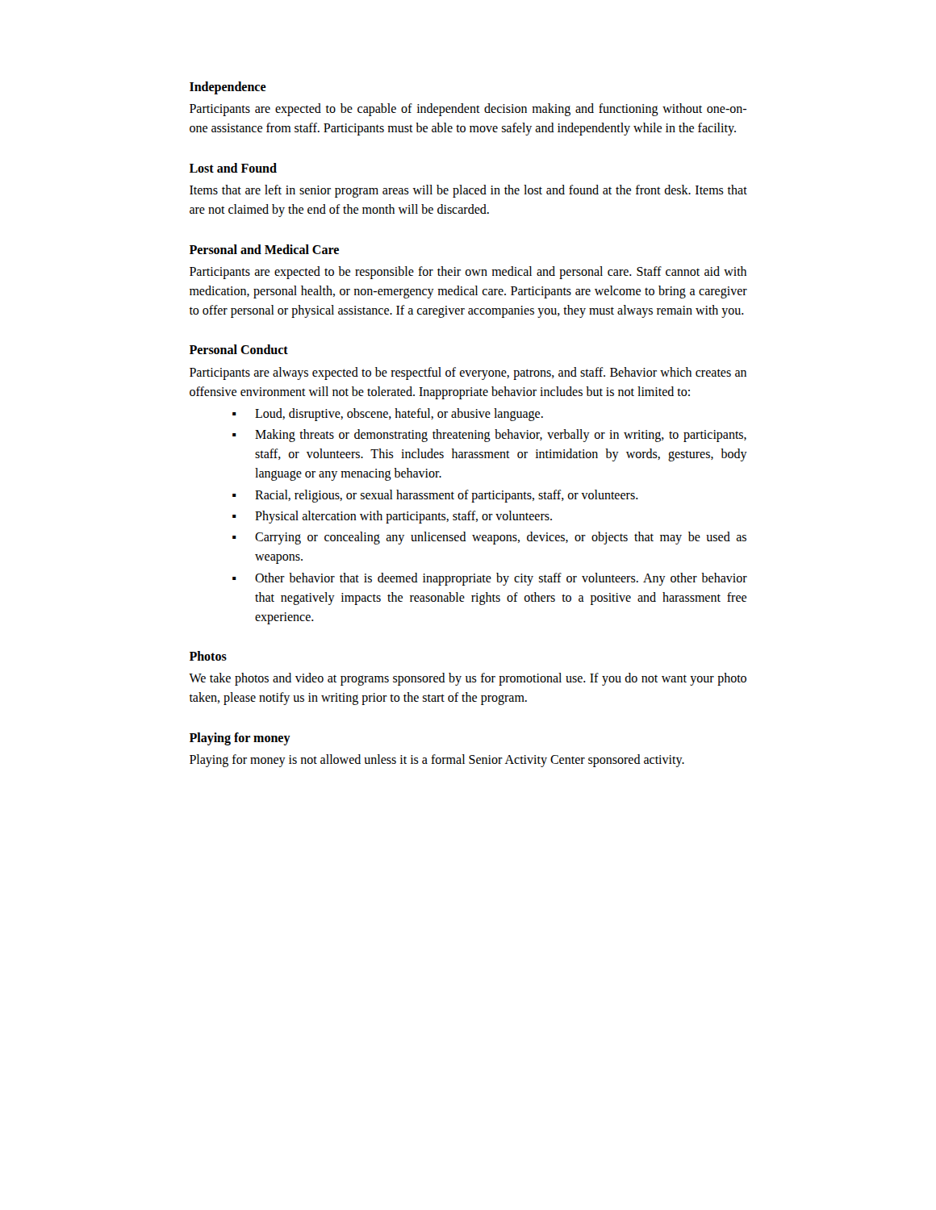Independence
Participants are expected to be capable of independent decision making and functioning without one-on-one assistance from staff. Participants must be able to move safely and independently while in the facility.
Lost and Found
Items that are left in senior program areas will be placed in the lost and found at the front desk. Items that are not claimed by the end of the month will be discarded.
Personal and Medical Care
Participants are expected to be responsible for their own medical and personal care. Staff cannot aid with medication, personal health, or non-emergency medical care. Participants are welcome to bring a caregiver to offer personal or physical assistance. If a caregiver accompanies you, they must always remain with you.
Personal Conduct
Participants are always expected to be respectful of everyone, patrons, and staff. Behavior which creates an offensive environment will not be tolerated. Inappropriate behavior includes but is not limited to:
Loud, disruptive, obscene, hateful, or abusive language.
Making threats or demonstrating threatening behavior, verbally or in writing, to participants, staff, or volunteers. This includes harassment or intimidation by words, gestures, body language or any menacing behavior.
Racial, religious, or sexual harassment of participants, staff, or volunteers.
Physical altercation with participants, staff, or volunteers.
Carrying or concealing any unlicensed weapons, devices, or objects that may be used as weapons.
Other behavior that is deemed inappropriate by city staff or volunteers. Any other behavior that negatively impacts the reasonable rights of others to a positive and harassment free experience.
Photos
We take photos and video at programs sponsored by us for promotional use. If you do not want your photo taken, please notify us in writing prior to the start of the program.
Playing for money
Playing for money is not allowed unless it is a formal Senior Activity Center sponsored activity.